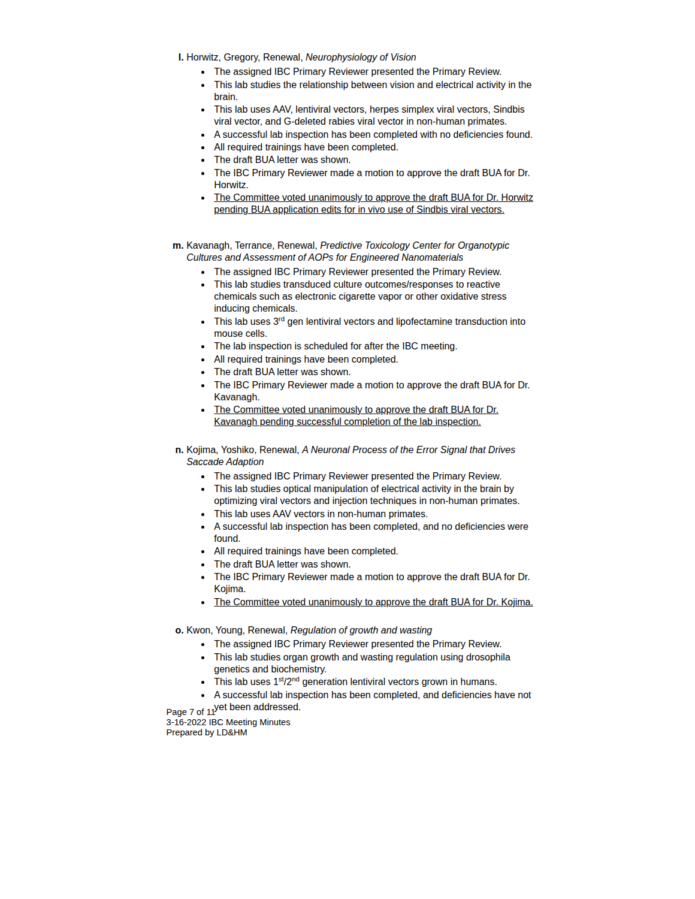Horwitz, Gregory, Renewal, Neurophysiology of Vision
The assigned IBC Primary Reviewer presented the Primary Review.
This lab studies the relationship between vision and electrical activity in the brain.
This lab uses AAV, lentiviral vectors, herpes simplex viral vectors, Sindbis viral vector, and G-deleted rabies viral vector in non-human primates.
A successful lab inspection has been completed with no deficiencies found.
All required trainings have been completed.
The draft BUA letter was shown.
The IBC Primary Reviewer made a motion to approve the draft BUA for Dr. Horwitz.
The Committee voted unanimously to approve the draft BUA for Dr. Horwitz pending BUA application edits for in vivo use of Sindbis viral vectors.
Kavanagh, Terrance, Renewal, Predictive Toxicology Center for Organotypic Cultures and Assessment of AOPs for Engineered Nanomaterials
The assigned IBC Primary Reviewer presented the Primary Review.
This lab studies transduced culture outcomes/responses to reactive chemicals such as electronic cigarette vapor or other oxidative stress inducing chemicals.
This lab uses 3rd gen lentiviral vectors and lipofectamine transduction into mouse cells.
The lab inspection is scheduled for after the IBC meeting.
All required trainings have been completed.
The draft BUA letter was shown.
The IBC Primary Reviewer made a motion to approve the draft BUA for Dr. Kavanagh.
The Committee voted unanimously to approve the draft BUA for Dr. Kavanagh pending successful completion of the lab inspection.
Kojima, Yoshiko, Renewal, A Neuronal Process of the Error Signal that Drives Saccade Adaption
The assigned IBC Primary Reviewer presented the Primary Review.
This lab studies optical manipulation of electrical activity in the brain by optimizing viral vectors and injection techniques in non-human primates.
This lab uses AAV vectors in non-human primates.
A successful lab inspection has been completed, and no deficiencies were found.
All required trainings have been completed.
The draft BUA letter was shown.
The IBC Primary Reviewer made a motion to approve the draft BUA for Dr. Kojima.
The Committee voted unanimously to approve the draft BUA for Dr. Kojima.
Kwon, Young, Renewal, Regulation of growth and wasting
The assigned IBC Primary Reviewer presented the Primary Review.
This lab studies organ growth and wasting regulation using drosophila genetics and biochemistry.
This lab uses 1st/2nd generation lentiviral vectors grown in humans.
A successful lab inspection has been completed, and deficiencies have not yet been addressed.
Page 7 of 11
3-16-2022 IBC Meeting Minutes
Prepared by LD&HM